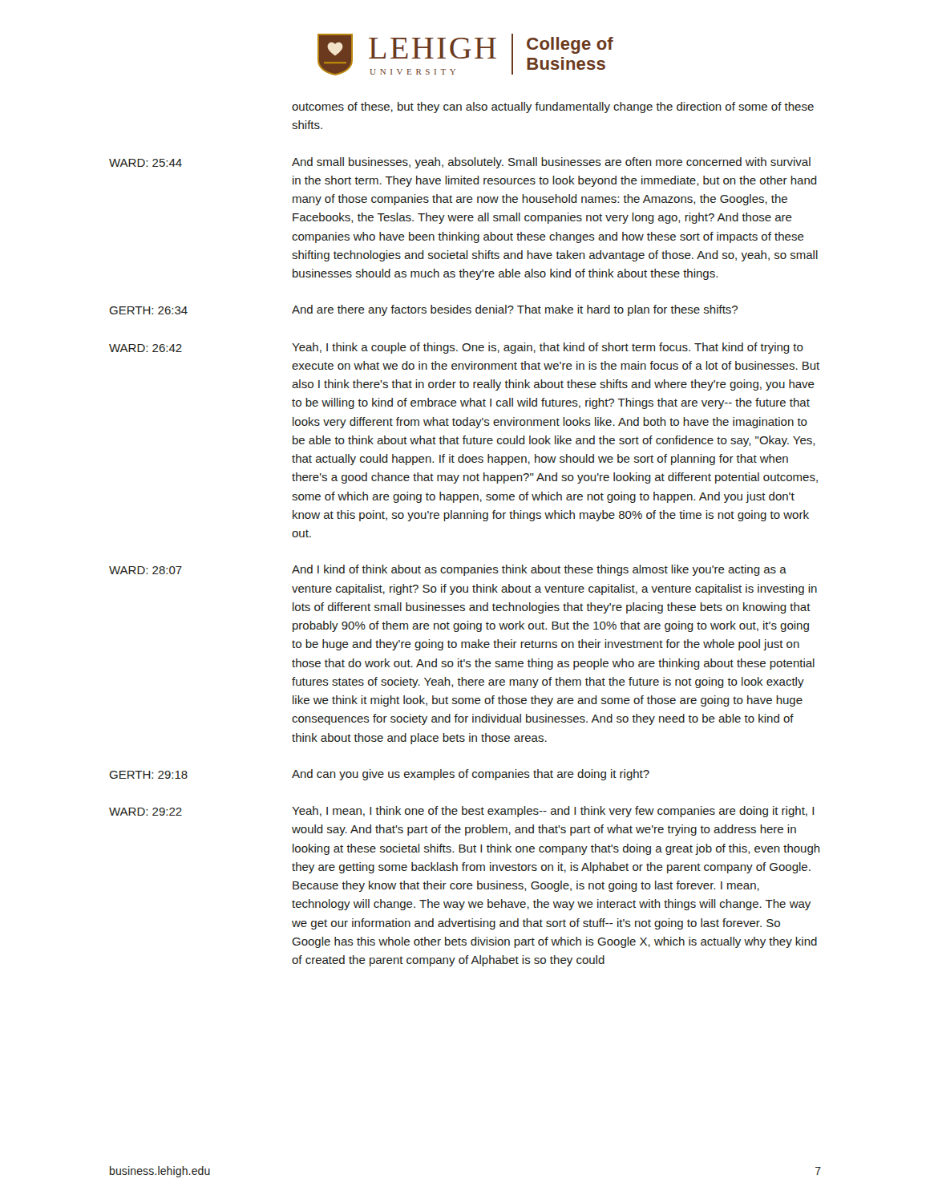LEHIGH UNIVERSITY
College of Business
outcomes of these, but they can also actually fundamentally change the direction of some of these shifts.
WARD: 25:44
And small businesses, yeah, absolutely. Small businesses are often more concerned with survival in the short term. They have limited resources to look beyond the immediate, but on the other hand many of those companies that are now the household names: the Amazons, the Googles, the Facebooks, the Teslas. They were all small companies not very long ago, right? And those are companies who have been thinking about these changes and how these sort of impacts of these shifting technologies and societal shifts and have taken advantage of those. And so, yeah, so small businesses should as much as they're able also kind of think about these things.
GERTH: 26:34
And are there any factors besides denial? That make it hard to plan for these shifts?
WARD: 26:42
Yeah, I think a couple of things. One is, again, that kind of short term focus. That kind of trying to execute on what we do in the environment that we're in is the main focus of a lot of businesses. But also I think there's that in order to really think about these shifts and where they're going, you have to be willing to kind of embrace what I call wild futures, right? Things that are very-- the future that looks very different from what today's environment looks like. And both to have the imagination to be able to think about what that future could look like and the sort of confidence to say, "Okay. Yes, that actually could happen. If it does happen, how should we be sort of planning for that when there's a good chance that may not happen?" And so you're looking at different potential outcomes, some of which are going to happen, some of which are not going to happen. And you just don't know at this point, so you're planning for things which maybe 80% of the time is not going to work out.
WARD: 28:07
And I kind of think about as companies think about these things almost like you're acting as a venture capitalist, right? So if you think about a venture capitalist, a venture capitalist is investing in lots of different small businesses and technologies that they're placing these bets on knowing that probably 90% of them are not going to work out. But the 10% that are going to work out, it's going to be huge and they're going to make their returns on their investment for the whole pool just on those that do work out. And so it's the same thing as people who are thinking about these potential futures states of society. Yeah, there are many of them that the future is not going to look exactly like we think it might look, but some of those they are and some of those are going to have huge consequences for society and for individual businesses. And so they need to be able to kind of think about those and place bets in those areas.
GERTH: 29:18
And can you give us examples of companies that are doing it right?
WARD: 29:22
Yeah, I mean, I think one of the best examples-- and I think very few companies are doing it right, I would say. And that's part of the problem, and that's part of what we're trying to address here in looking at these societal shifts. But I think one company that's doing a great job of this, even though they are getting some backlash from investors on it, is Alphabet or the parent company of Google. Because they know that their core business, Google, is not going to last forever. I mean, technology will change. The way we behave, the way we interact with things will change. The way we get our information and advertising and that sort of stuff-- it's not going to last forever. So Google has this whole other bets division part of which is Google X, which is actually why they kind of created the parent company of Alphabet is so they could
business.lehigh.edu 7